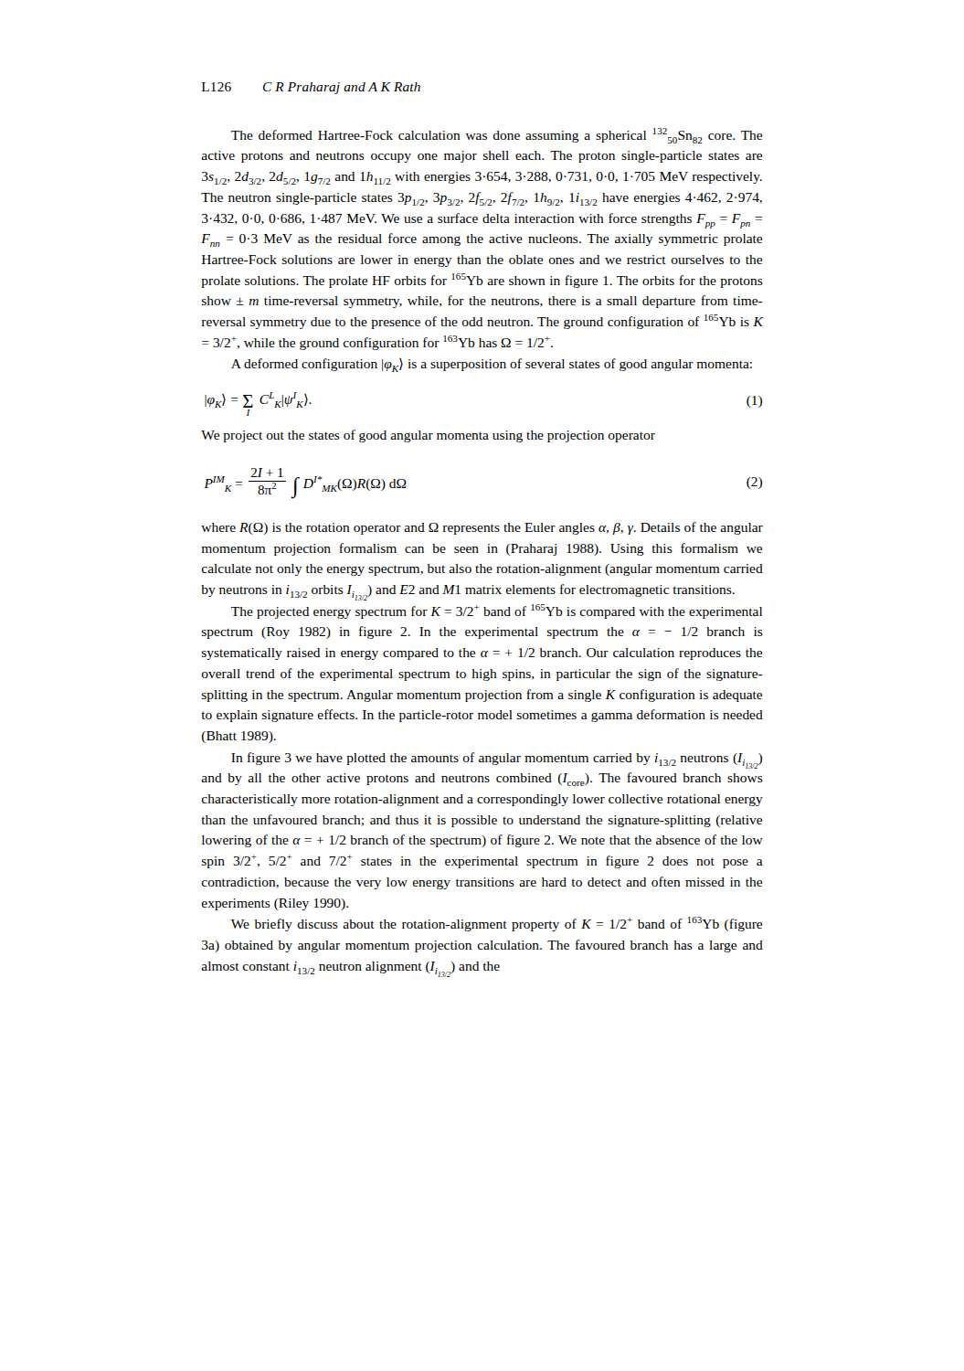L126 C R Praharaj and A K Rath
The deformed Hartree-Fock calculation was done assuming a spherical 13250Sn82 core. The active protons and neutrons occupy one major shell each. The proton single-particle states are 3s1/2, 2d3/2, 2d5/2, 1g7/2 and 1h11/2 with energies 3·654, 3·288, 0·731, 0·0, 1·705 MeV respectively. The neutron single-particle states 3p1/2, 3p3/2, 2f5/2, 2f7/2, 1h9/2, 1i13/2 have energies 4·462, 2·974, 3·432, 0·0, 0·686, 1·487 MeV. We use a surface delta interaction with force strengths Fpp = Fpn = Fnn = 0·3 MeV as the residual force among the active nucleons. The axially symmetric prolate Hartree-Fock solutions are lower in energy than the oblate ones and we restrict ourselves to the prolate solutions. The prolate HF orbits for 165Yb are shown in figure 1. The orbits for the protons show ± m time-reversal symmetry, while, for the neutrons, there is a small departure from time-reversal symmetry due to the presence of the odd neutron. The ground configuration of 165Yb is K = 3/2+, while the ground configuration for 163Yb has Ω = 1/2+.
A deformed configuration |φK⟩ is a superposition of several states of good angular momenta:
|φK⟩ = ΣI CLK|ψIK⟩. (1)
We project out the states of good angular momenta using the projection operator
PIMK = 2I + 18π2 ∫ DI*MK(Ω)R(Ω) dΩ (2)
where R(Ω) is the rotation operator and Ω represents the Euler angles α, β, γ. Details of the angular momentum projection formalism can be seen in (Praharaj 1988). Using this formalism we calculate not only the energy spectrum, but also the rotation-alignment (angular momentum carried by neutrons in i13/2 orbits Ii13/2) and E2 and M1 matrix elements for electromagnetic transitions.
The projected energy spectrum for K = 3/2+ band of 165Yb is compared with the experimental spectrum (Roy 1982) in figure 2. In the experimental spectrum the α = − 1/2 branch is systematically raised in energy compared to the α = + 1/2 branch. Our calculation reproduces the overall trend of the experimental spectrum to high spins, in particular the sign of the signature-splitting in the spectrum. Angular momentum projection from a single K configuration is adequate to explain signature effects. In the particle-rotor model sometimes a gamma deformation is needed (Bhatt 1989).
In figure 3 we have plotted the amounts of angular momentum carried by i13/2 neutrons (Ii13/2) and by all the other active protons and neutrons combined (Icore). The favoured branch shows characteristically more rotation-alignment and a correspondingly lower collective rotational energy than the unfavoured branch; and thus it is possible to understand the signature-splitting (relative lowering of the α = + 1/2 branch of the spectrum) of figure 2. We note that the absence of the low spin 3/2+, 5/2+ and 7/2+ states in the experimental spectrum in figure 2 does not pose a contradiction, because the very low energy transitions are hard to detect and often missed in the experiments (Riley 1990).
We briefly discuss about the rotation-alignment property of K = 1/2+ band of 163Yb (figure 3a) obtained by angular momentum projection calculation. The favoured branch has a large and almost constant i13/2 neutron alignment (Ii13/2) and the